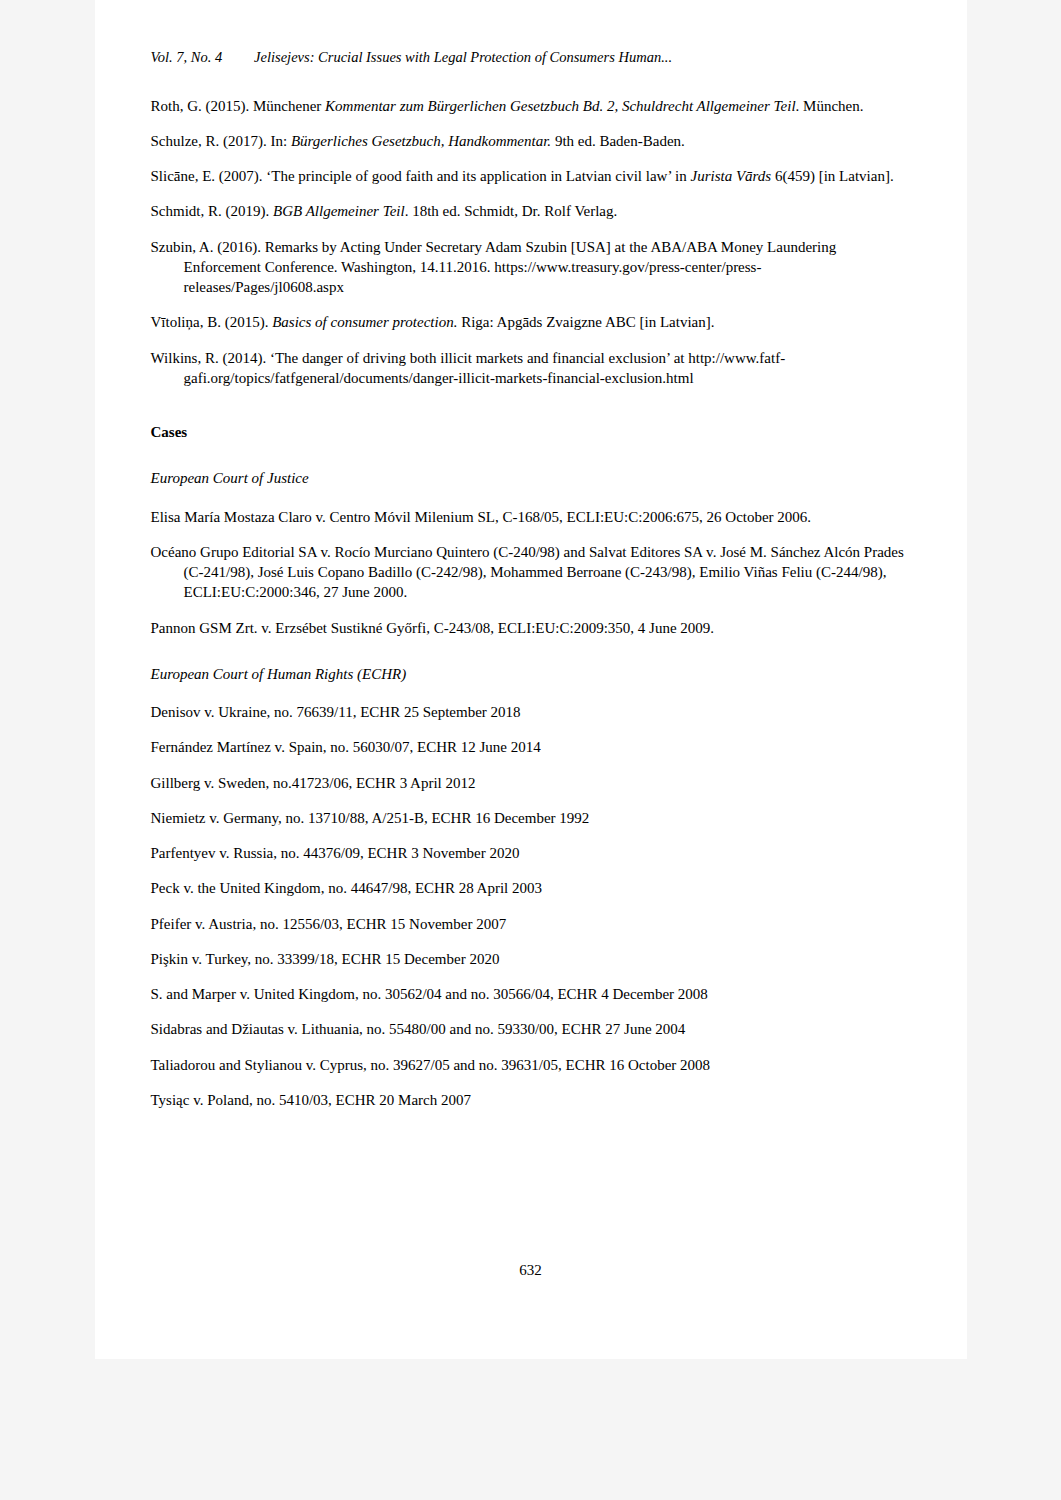Vol. 7, No. 4 Jelisejevs: Crucial Issues with Legal Protection of Consumers Human...
Roth, G. (2015). Münchener Kommentar zum Bürgerlichen Gesetzbuch Bd. 2, Schuldrecht Allgemeiner Teil. München.
Schulze, R. (2017). In: Bürgerliches Gesetzbuch, Handkommentar. 9th ed. Baden-Baden.
Slicāne, E. (2007). ‘The principle of good faith and its application in Latvian civil law’ in Jurista Vārds 6(459) [in Latvian].
Schmidt, R. (2019). BGB Allgemeiner Teil. 18th ed. Schmidt, Dr. Rolf Verlag.
Szubin, A. (2016). Remarks by Acting Under Secretary Adam Szubin [USA] at the ABA/ABA Money Laundering Enforcement Conference. Washington, 14.11.2016. https://www.treasury.gov/press-center/press-releases/Pages/jl0608.aspx
Vītoliņa, B. (2015). Basics of consumer protection. Riga: Apgāds Zvaigzne ABC [in Latvian].
Wilkins, R. (2014). ‘The danger of driving both illicit markets and financial exclusion’ at http://www.fatf-gafi.org/topics/fatfgeneral/documents/danger-illicit-markets-financial-exclusion.html
Cases
European Court of Justice
Elisa María Mostaza Claro v. Centro Móvil Milenium SL, C-168/05, ECLI:EU:C:2006:675, 26 October 2006.
Océano Grupo Editorial SA v. Rocío Murciano Quintero (C-240/98) and Salvat Editores SA v. José M. Sánchez Alcón Prades (C-241/98), José Luis Copano Badillo (C-242/98), Mohammed Berroane (C-243/98), Emilio Viñas Feliu (C-244/98), ECLI:EU:C:2000:346, 27 June 2000.
Pannon GSM Zrt. v. Erzsébet Sustikné Győrfi, C-243/08, ECLI:EU:C:2009:350, 4 June 2009.
European Court of Human Rights (ECHR)
Denisov v. Ukraine, no. 76639/11, ECHR 25 September 2018
Fernández Martínez v. Spain, no. 56030/07, ECHR 12 June 2014
Gillberg v. Sweden, no.41723/06, ECHR 3 April 2012
Niemietz v. Germany, no. 13710/88, A/251-B, ECHR 16 December 1992
Parfentyev v. Russia, no. 44376/09, ECHR 3 November 2020
Peck v. the United Kingdom, no. 44647/98, ECHR 28 April 2003
Pfeifer v. Austria, no. 12556/03, ECHR 15 November 2007
Pişkin v. Turkey, no. 33399/18, ECHR 15 December 2020
S. and Marper v. United Kingdom, no. 30562/04 and no. 30566/04, ECHR 4 December 2008
Sidabras and Džiautas v. Lithuania, no. 55480/00 and no. 59330/00, ECHR 27 June 2004
Taliadorou and Stylianou v. Cyprus, no. 39627/05 and no. 39631/05, ECHR 16 October 2008
Tysiąc v. Poland, no. 5410/03, ECHR 20 March 2007
632